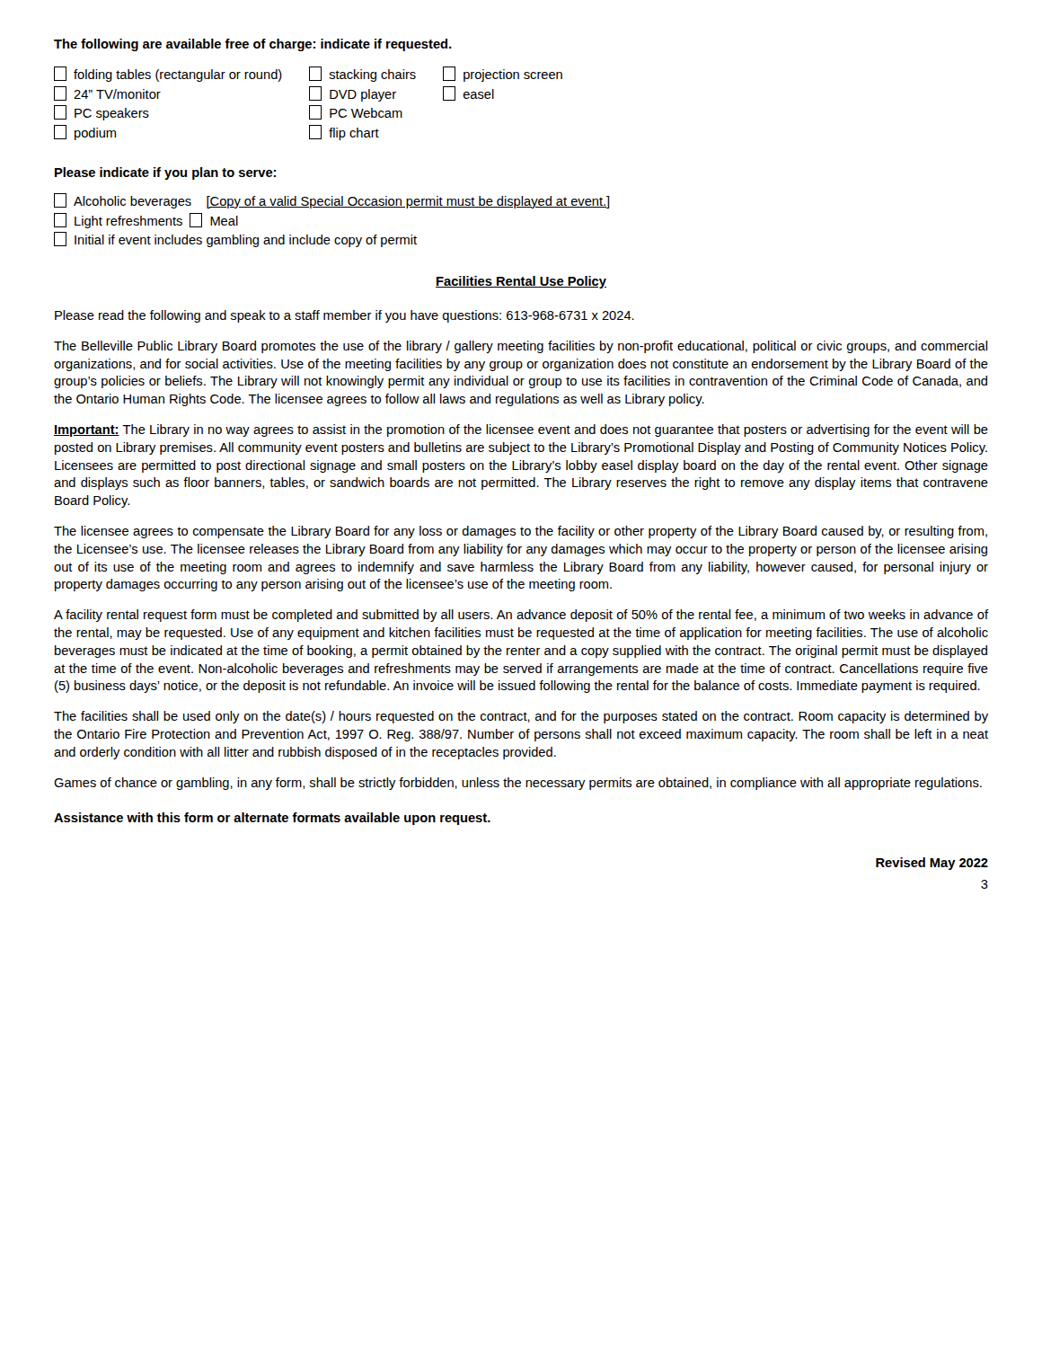The following are available free of charge: indicate if requested.
| folding tables (rectangular or round) | stacking chairs | projection screen |
| 24” TV/monitor | DVD player | easel |
| PC speakers | PC Webcam | |
| podium | flip chart | |
Please indicate if you plan to serve:
Alcoholic beverages [Copy of a valid Special Occasion permit must be displayed at event.]
Light refreshments Meal
Initial if event includes gambling and include copy of permit
Facilities Rental Use Policy
Please read the following and speak to a staff member if you have questions: 613-968-6731 x 2024.
The Belleville Public Library Board promotes the use of the library / gallery meeting facilities by non-profit educational, political or civic groups, and commercial organizations, and for social activities. Use of the meeting facilities by any group or organization does not constitute an endorsement by the Library Board of the group’s policies or beliefs. The Library will not knowingly permit any individual or group to use its facilities in contravention of the Criminal Code of Canada, and the Ontario Human Rights Code. The licensee agrees to follow all laws and regulations as well as Library policy.
Important: The Library in no way agrees to assist in the promotion of the licensee event and does not guarantee that posters or advertising for the event will be posted on Library premises. All community event posters and bulletins are subject to the Library’s Promotional Display and Posting of Community Notices Policy. Licensees are permitted to post directional signage and small posters on the Library’s lobby easel display board on the day of the rental event. Other signage and displays such as floor banners, tables, or sandwich boards are not permitted. The Library reserves the right to remove any display items that contravene Board Policy.
The licensee agrees to compensate the Library Board for any loss or damages to the facility or other property of the Library Board caused by, or resulting from, the Licensee’s use. The licensee releases the Library Board from any liability for any damages which may occur to the property or person of the licensee arising out of its use of the meeting room and agrees to indemnify and save harmless the Library Board from any liability, however caused, for personal injury or property damages occurring to any person arising out of the licensee’s use of the meeting room.
A facility rental request form must be completed and submitted by all users. An advance deposit of 50% of the rental fee, a minimum of two weeks in advance of the rental, may be requested. Use of any equipment and kitchen facilities must be requested at the time of application for meeting facilities. The use of alcoholic beverages must be indicated at the time of booking, a permit obtained by the renter and a copy supplied with the contract. The original permit must be displayed at the time of the event. Non-alcoholic beverages and refreshments may be served if arrangements are made at the time of contract. Cancellations require five (5) business days’ notice, or the deposit is not refundable. An invoice will be issued following the rental for the balance of costs. Immediate payment is required.
The facilities shall be used only on the date(s) / hours requested on the contract, and for the purposes stated on the contract. Room capacity is determined by the Ontario Fire Protection and Prevention Act, 1997 O. Reg. 388/97. Number of persons shall not exceed maximum capacity. The room shall be left in a neat and orderly condition with all litter and rubbish disposed of in the receptacles provided.
Games of chance or gambling, in any form, shall be strictly forbidden, unless the necessary permits are obtained, in compliance with all appropriate regulations.
Assistance with this form or alternate formats available upon request.
Revised May 2022
3